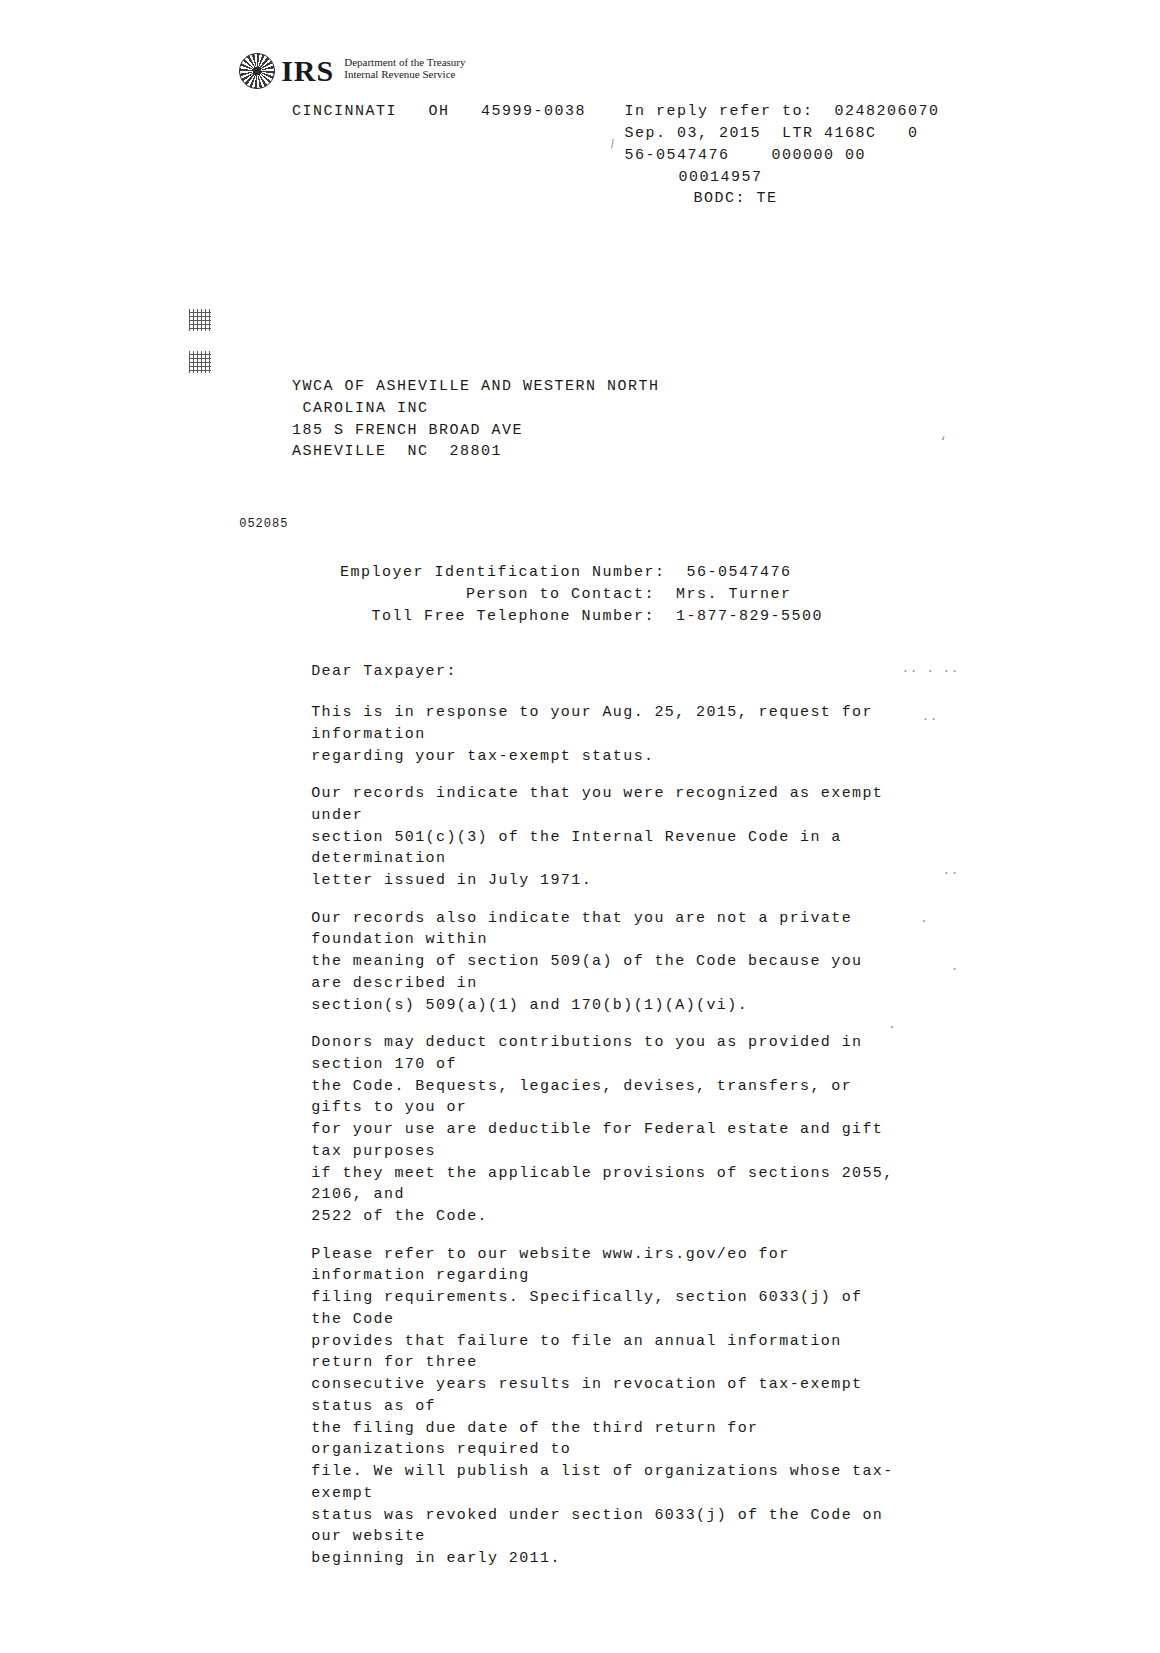IRS
Department of the Treasury
Internal Revenue Service
CINCINNATI OH 45999-0038
In reply refer to: 0248206070 Sep. 03, 2015 LTR 4168C 0 56-0547476 000000 00 00014957 BODC: TE
⁄ ⁁
YWCA OF ASHEVILLE AND WESTERN NORTH CAROLINA INC 185 S FRENCH BROAD AVE ASHEVILLE NC 28801
052085
Employer Identification Number: 56-0547476 Person to Contact: Mrs. Turner Toll Free Telephone Number: 1-877-829-5500
Dear Taxpayer:
This is in response to your Aug. 25, 2015, request for information
regarding your tax-exempt status.
Our records indicate that you were recognized as exempt under
section 501(c)(3) of the Internal Revenue Code in a determination
letter issued in July 1971.
Our records also indicate that you are not a private foundation within
the meaning of section 509(a) of the Code because you are described in
section(s) 509(a)(1) and 170(b)(1)(A)(vi).
Donors may deduct contributions to you as provided in section 170 of
the Code. Bequests, legacies, devises, transfers, or gifts to you or
for your use are deductible for Federal estate and gift tax purposes
if they meet the applicable provisions of sections 2055, 2106, and
2522 of the Code.
Please refer to our website www.irs.gov/eo for information regarding
filing requirements. Specifically, section 6033(j) of the Code
provides that failure to file an annual information return for three
consecutive years results in revocation of tax-exempt status as of
the filing due date of the third return for organizations required to
file. We will publish a list of organizations whose tax-exempt
status was revoked under section 6033(j) of the Code on our website
beginning in early 2011.
‘ ·· · ·· ·· ·· · · ·